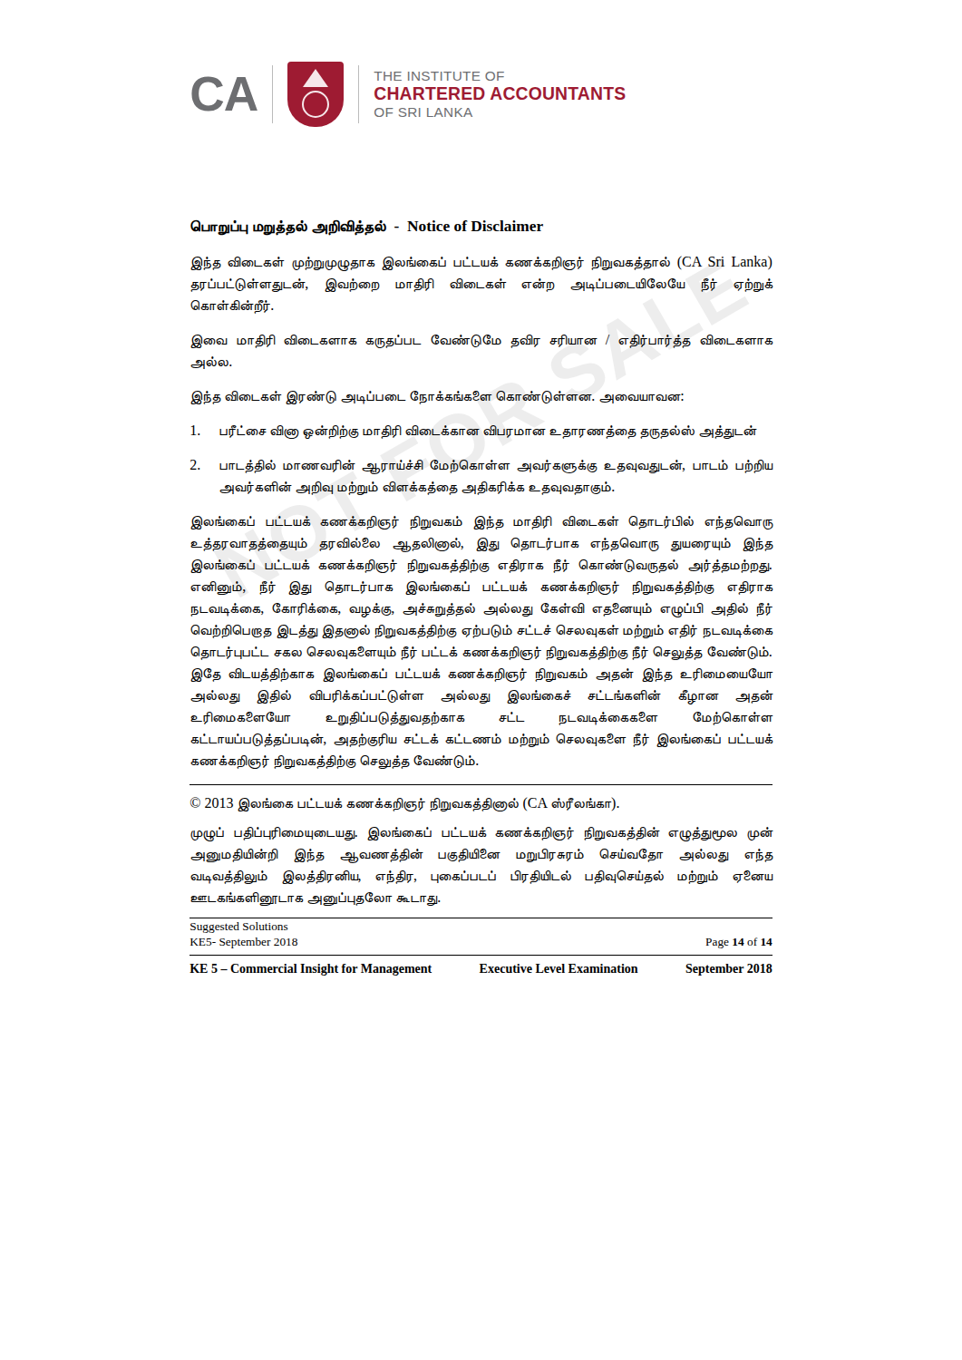NOT FOR SALE
CA
THE INSTITUTE OF
CHARTERED ACCOUNTANTS
OF SRI LANKA
பொறுப்பு மறுத்தல் அறிவித்தல் - Notice of Disclaimer
இந்த விடைகள் முற்றுமுழுதாக இலங்கைப் பட்டயக் கணக்கறிஞர் நிறுவகத்தால் (CA Sri Lanka) தரப்பட்டுள்ளதுடன், இவற்றை மாதிரி விடைகள் என்ற அடிப்படையிலேயே நீர் ஏற்றுக் கொள்கின்றீர்.
இவை மாதிரி விடைகளாக கருதப்பட வேண்டுமே தவிர சரியான / எதிர்பார்த்த விடைகளாக அல்ல.
இந்த விடைகள் இரண்டு அடிப்படை நோக்கங்களை கொண்டுள்ளன. அவையாவன:
1. பரீட்சை வினா ஒன்றிற்கு மாதிரி விடைக்கான விபரமான உதாரணத்தை தருதல்ஸ் அத்துடன்
2. பாடத்தில் மாணவரின் ஆராய்ச்சி மேற்கொள்ள அவர்களுக்கு உதவுவதுடன், பாடம் பற்றிய அவர்களின் அறிவு மற்றும் விளக்கத்தை அதிகரிக்க உதவுவதாகும்.
இலங்கைப் பட்டயக் கணக்கறிஞர் நிறுவகம் இந்த மாதிரி விடைகள் தொடர்பில் எந்தவொரு உத்தரவாதத்தையும் தரவில்லை ஆதலினால், இது தொடர்பாக எந்தவொரு துயரையும் இந்த இலங்கைப் பட்டயக் கணக்கறிஞர் நிறுவகத்திற்கு எதிராக நீர் கொண்டுவருதல் அர்த்தமற்றது. எனினும், நீர் இது தொடர்பாக இலங்கைப் பட்டயக் கணக்கறிஞர் நிறுவகத்திற்கு எதிராக நடவடிக்கை, கோரிக்கை, வழக்கு, அச்சுறுத்தல் அல்லது கேள்வி எதனையும் எழுப்பி அதில் நீர் வெற்றிபெறாத இடத்து இதனால் நிறுவகத்திற்கு ஏற்படும் சட்டச் செலவுகள் மற்றும் எதிர் நடவடிக்கை தொடர்புபட்ட சகல செலவுகளையும் நீர் பட்டக் கணக்கறிஞர் நிறுவகத்திற்கு நீர் செலுத்த வேண்டும். இதே விடயத்திற்காக இலங்கைப் பட்டயக் கணக்கறிஞர் நிறுவகம் அதன் இந்த உரிமையையோ அல்லது இதில் விபரிக்கப்பட்டுள்ள அல்லது இலங்கைச் சட்டங்களின் கீழான அதன் உரிமைகளையோ உறுதிப்படுத்துவதற்காக சட்ட நடவடிக்கைகளை மேற்கொள்ள கட்டாயப்படுத்தப்படின், அதற்குரிய சட்டக் கட்டணம் மற்றும் செலவுகளை நீர் இலங்கைப் பட்டயக் கணக்கறிஞர் நிறுவகத்திற்கு செலுத்த வேண்டும்.
© 2013 இலங்கை பட்டயக் கணக்கறிஞர் நிறுவகத்தினால் (CA ஸ்ரீலங்கா).
முழுப் பதிப்புரிமையுடையது. இலங்கைப் பட்டயக் கணக்கறிஞர் நிறுவகத்தின் எழுத்துமூல முன் அனுமதியின்றி இந்த ஆவணத்தின் பகுதியினை மறுபிரசுரம் செய்வதோ அல்லது எந்த வடிவத்திலும் இலத்திரனிய, எந்திர, புகைப்படப் பிரதியிடல் பதிவுசெய்தல் மற்றும் ஏனைய ஊடகங்களினூடாக அனுப்புதலோ கூடாது.
Suggested Solutions
KE5- September 2018
Page 14 of 14
KE 5 – Commercial Insight for Management
Executive Level Examination
September 2018